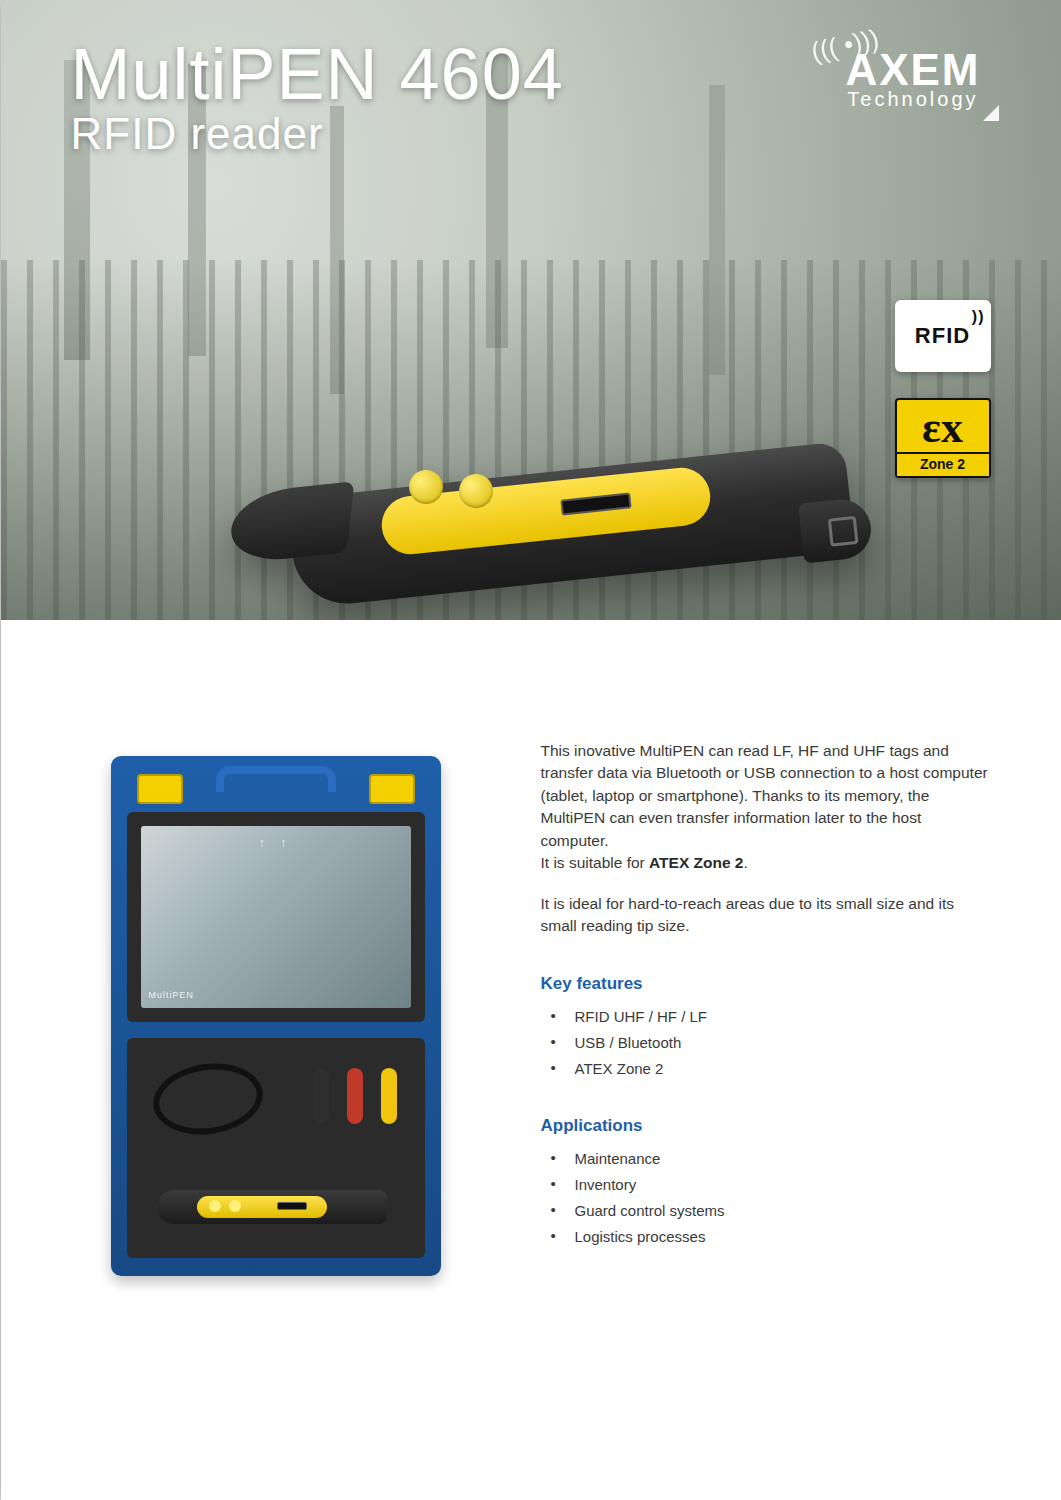MultiPEN 4604
RFID reader
((( •)))
AXEM
Technology
)) RFID
εx
Zone 2
↑ ↑
This inovative MultiPEN can read LF, HF and UHF tags and transfer data via Bluetooth or USB connection to a host computer (tablet, laptop or smartphone). Thanks to its memory, the MultiPEN can even transfer information later to the host computer.
It is suitable for ATEX Zone 2.
It is ideal for hard-to-reach areas due to its small size and its small reading tip size.
Key features
RFID UHF / HF / LF
USB / Bluetooth
ATEX Zone 2
Applications
Maintenance
Inventory
Guard control systems
Logistics processes